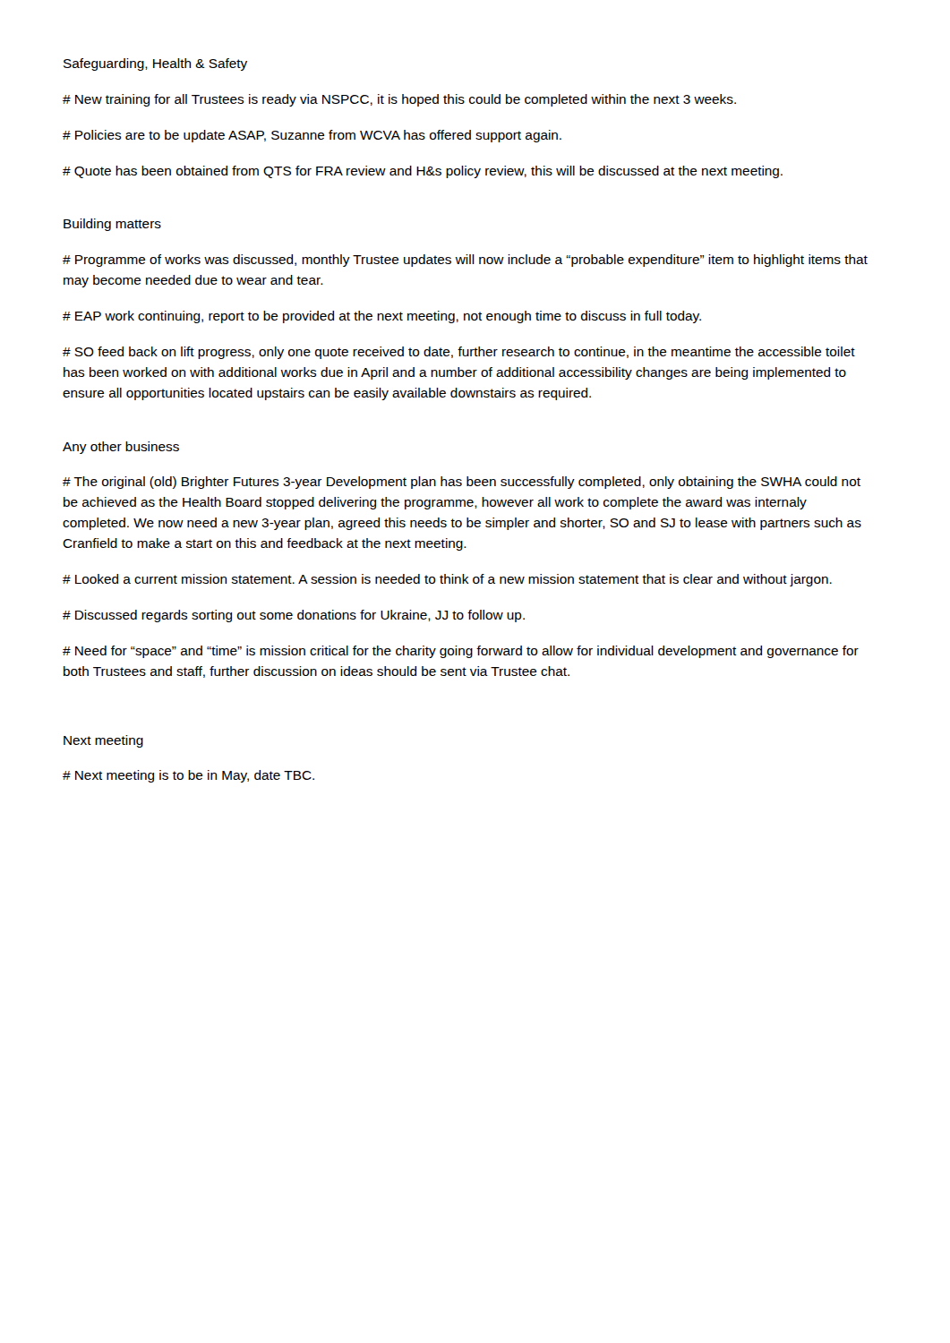Safeguarding, Health & Safety
# New training for all Trustees is ready via NSPCC, it is hoped this could be completed within the next 3 weeks.
# Policies are to be update ASAP, Suzanne from WCVA has offered support again.
# Quote has been obtained from QTS for FRA review and H&s policy review, this will be discussed at the next meeting.
Building matters
# Programme of works was discussed, monthly Trustee updates will now include a “probable expenditure” item to highlight items that may become needed due to wear and tear.
# EAP work continuing, report to be provided at the next meeting, not enough time to discuss in full today.
# SO feed back on lift progress, only one quote received to date, further research to continue, in the meantime the accessible toilet has been worked on with additional works due in April and a number of additional accessibility changes are being implemented to ensure all opportunities located upstairs can be easily available downstairs as required.
Any other business
# The original (old) Brighter Futures 3-year Development plan has been successfully completed, only obtaining the SWHA could not be achieved as the Health Board stopped delivering the programme, however all work to complete the award was internaly completed. We now need a new 3-year plan, agreed this needs to be simpler and shorter, SO and SJ to lease with partners such as Cranfield to make a start on this and feedback at the next meeting.
# Looked a current mission statement. A session is needed to think of a new mission statement that is clear and without jargon.
# Discussed regards sorting out some donations for Ukraine, JJ to follow up.
# Need for “space” and “time” is mission critical for the charity going forward to allow for individual development and governance for both Trustees and staff, further discussion on ideas should be sent via Trustee chat.
Next meeting
# Next meeting is to be in May, date TBC.